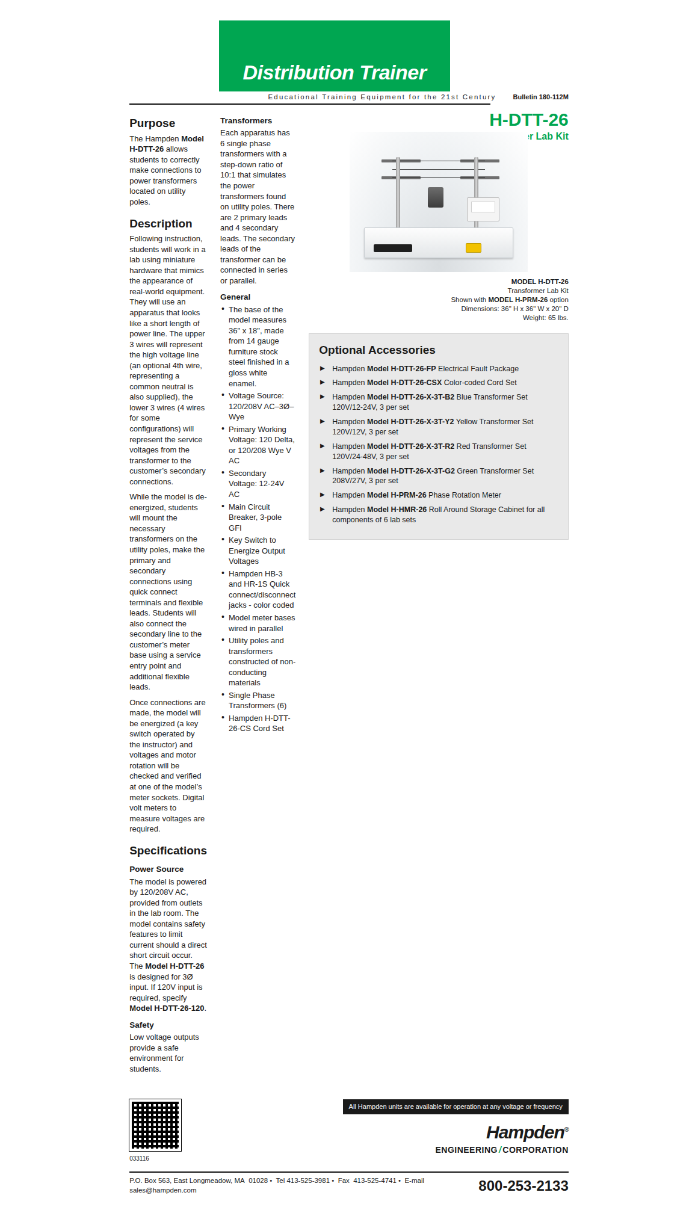Distribution Trainer
Educational Training Equipment for the 21st Century
Bulletin 180-112M
H-DTT-26
Transformer Lab Kit
Purpose
The Hampden Model H-DTT-26 allows students to correctly make connections to power transformers located on utility poles.
Description
Following instruction, students will work in a lab using miniature hardware that mimics the appearance of real-world equipment. They will use an apparatus that looks like a short length of power line. The upper 3 wires will represent the high voltage line (an optional 4th wire, representing a common neutral is also supplied), the lower 3 wires (4 wires for some configurations) will represent the service voltages from the transformer to the customer’s secondary connections.
While the model is de-energized, students will mount the necessary transformers on the utility poles, make the primary and secondary connections using quick connect terminals and flexible leads. Students will also connect the secondary line to the customer’s meter base using a service entry point and additional flexible leads.
Once connections are made, the model will be energized (a key switch operated by the instructor) and voltages and motor rotation will be checked and verified at one of the model’s meter sockets. Digital volt meters to measure voltages are required.
Specifications
Power Source
The model is powered by 120/208V AC, provided from outlets in the lab room. The model contains safety features to limit current should a direct short circuit occur. The Model H-DTT-26 is designed for 3Ø input. If 120V input is required, specify Model H-DTT-26-120.
Safety
Low voltage outputs provide a safe environment for students.
Transformers
Each apparatus has 6 single phase transformers with a step-down ratio of 10:1 that simulates the power transformers found on utility poles. There are 2 primary leads and 4 secondary leads. The secondary leads of the transformer can be connected in series or parallel.
General
The base of the model measures 36" x 18", made from 14 gauge furniture stock steel finished in a gloss white enamel.
Voltage Source: 120/208V AC–3Ø–Wye
Primary Working Voltage: 120 Delta, or 120/208 Wye V AC
Secondary Voltage: 12-24V AC
Main Circuit Breaker, 3-pole GFI
Key Switch to Energize Output Voltages
Hampden HB-3 and HR-1S Quick connect/disconnect jacks - color coded
Model meter bases wired in parallel
Utility poles and transformers constructed of non-conducting materials
Single Phase Transformers (6)
Hampden H-DTT-26-CS Cord Set
MODEL H-DTT-26
Transformer Lab Kit
Shown with MODEL H-PRM-26 option
Dimensions: 36" H x 36" W x 20" D
Weight: 65 lbs.
Optional Accessories
Hampden Model H-DTT-26-FP Electrical Fault Package
Hampden Model H-DTT-26-CSX Color-coded Cord Set
Hampden Model H-DTT-26-X-3T-B2 Blue Transformer Set 120V/12-24V, 3 per set
Hampden Model H-DTT-26-X-3T-Y2 Yellow Transformer Set 120V/12V, 3 per set
Hampden Model H-DTT-26-X-3T-R2 Red Transformer Set 120V/24-48V, 3 per set
Hampden Model H-DTT-26-X-3T-G2 Green Transformer Set 208V/27V, 3 per set
Hampden Model H-PRM-26 Phase Rotation Meter
Hampden Model H-HMR-26 Roll Around Storage Cabinet for all components of 6 lab sets
033116
All Hampden units are available for operation at any voltage or frequency
Hampden®
ENGINEERING/CORPORATION
P.O. Box 563, East Longmeadow, MA 01028 • Tel 413-525-3981 • Fax 413-525-4741 • E-mail sales@hampden.com
800-253-2133